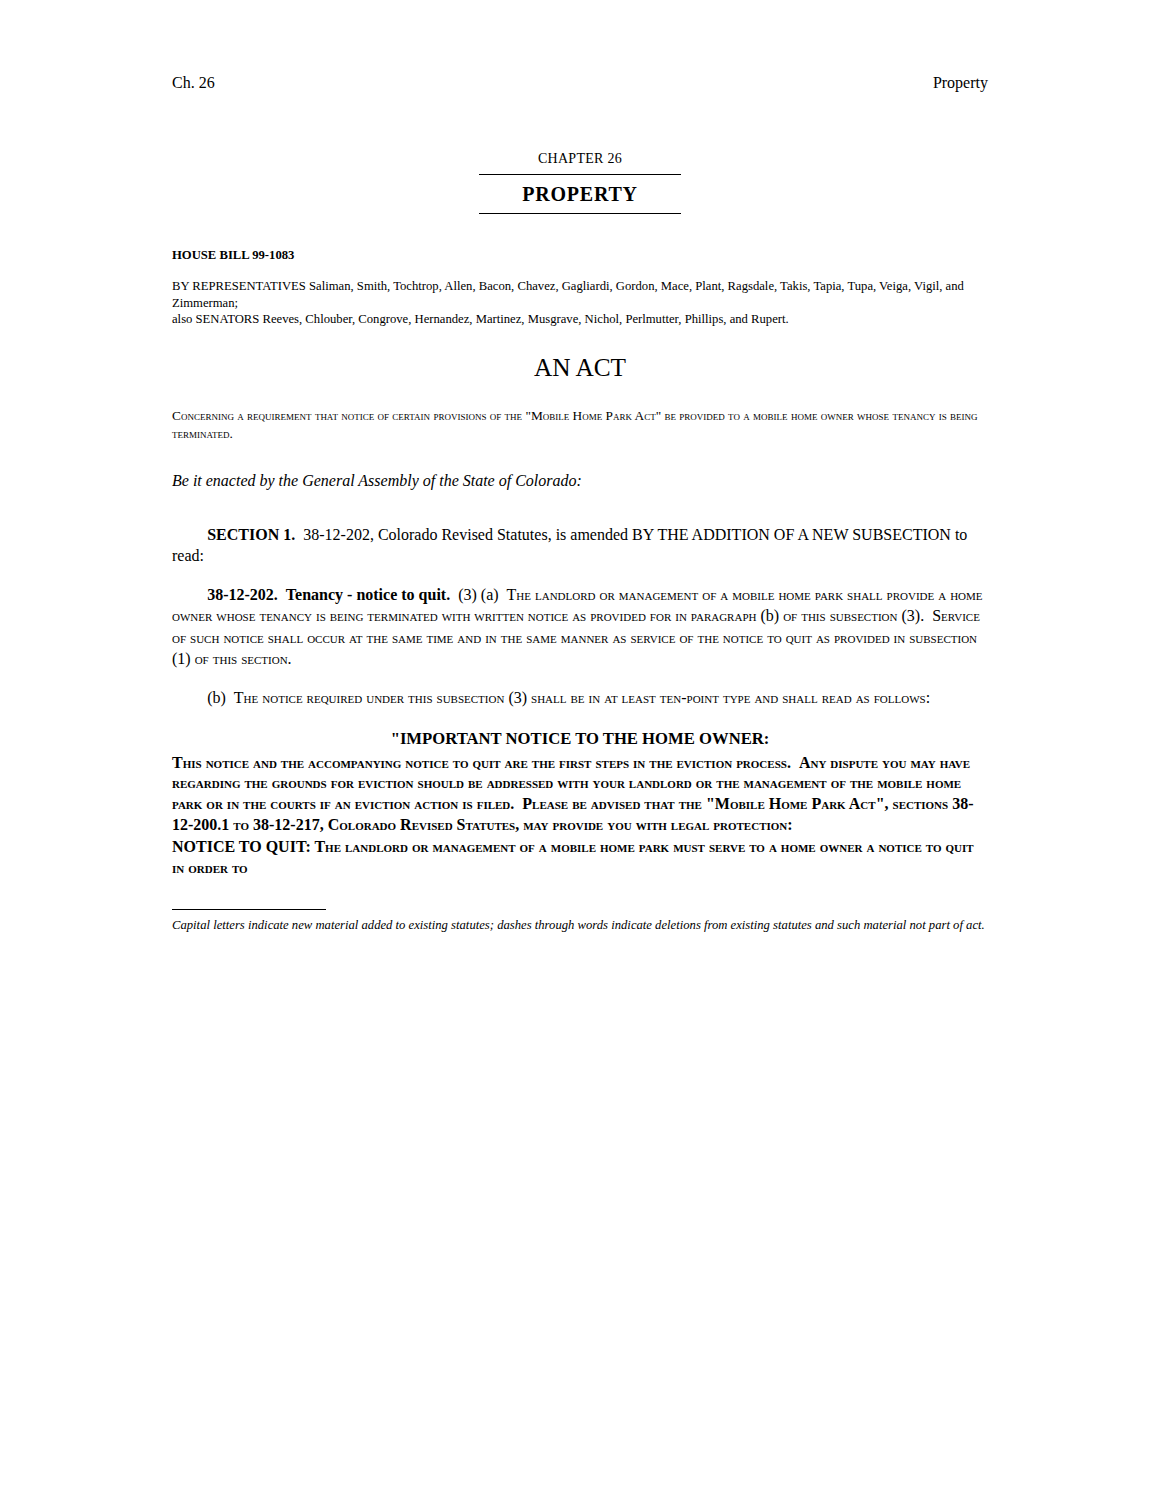Ch. 26 Property
CHAPTER 26
PROPERTY
HOUSE BILL 99-1083
BY REPRESENTATIVES Saliman, Smith, Tochtrop, Allen, Bacon, Chavez, Gagliardi, Gordon, Mace, Plant, Ragsdale, Takis, Tapia, Tupa, Veiga, Vigil, and Zimmerman;
also SENATORS Reeves, Chlouber, Congrove, Hernandez, Martinez, Musgrave, Nichol, Perlmutter, Phillips, and Rupert.
AN ACT
Concerning a requirement that notice of certain provisions of the "Mobile Home Park Act" be provided to a mobile home owner whose tenancy is being terminated.
Be it enacted by the General Assembly of the State of Colorado:
SECTION 1. 38-12-202, Colorado Revised Statutes, is amended BY THE ADDITION OF A NEW SUBSECTION to read:
38-12-202. Tenancy - notice to quit. (3) (a) The landlord or management of a mobile home park shall provide a home owner whose tenancy is being terminated with written notice as provided for in paragraph (b) of this subsection (3). Service of such notice shall occur at the same time and in the same manner as service of the notice to quit as provided in subsection (1) of this section.
(b) The notice required under this subsection (3) shall be in at least ten-point type and shall read as follows:
"IMPORTANT NOTICE TO THE HOME OWNER:
This notice and the accompanying notice to quit are the first steps in the eviction process. Any dispute you may have regarding the grounds for eviction should be addressed with your landlord or the management of the mobile home park or in the courts if an eviction action is filed. Please be advised that the "Mobile Home Park Act", sections 38-12-200.1 to 38-12-217, Colorado Revised Statutes, may provide you with legal protection:
NOTICE TO QUIT: The landlord or management of a mobile home park must serve to a home owner a notice to quit in order to
Capital letters indicate new material added to existing statutes; dashes through words indicate deletions from existing statutes and such material not part of act.